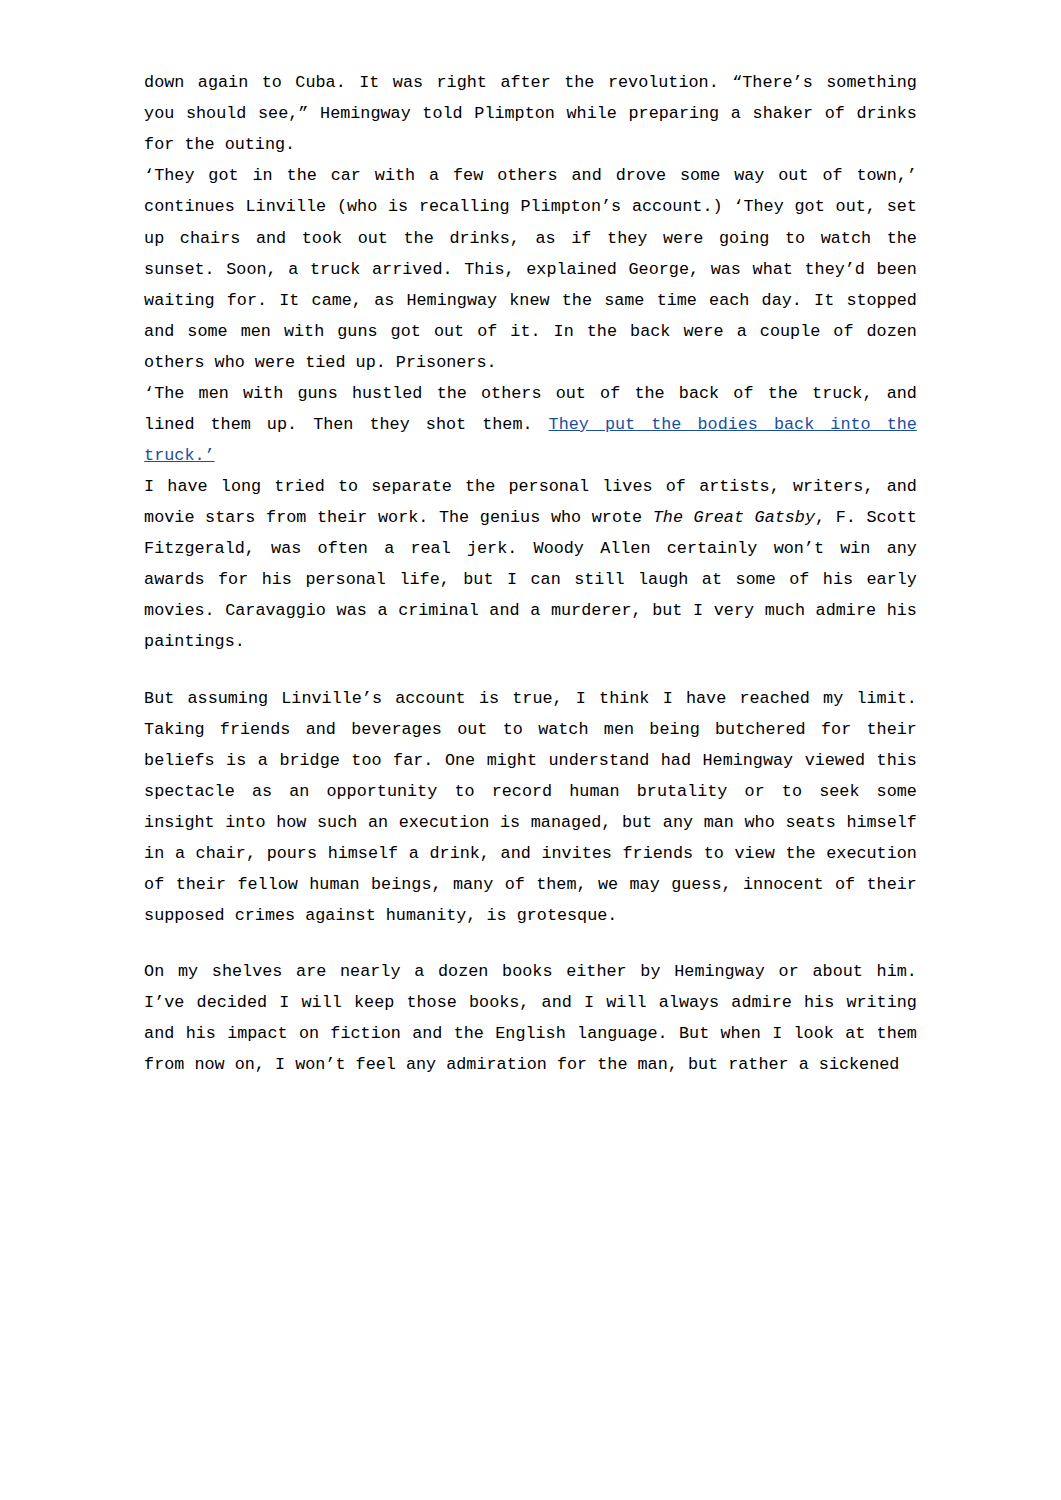down again to Cuba. It was right after the revolution. “There’s something you should see,” Hemingway told Plimpton while preparing a shaker of drinks for the outing.
‘They got in the car with a few others and drove some way out of town,’ continues Linville (who is recalling Plimpton’s account.) ‘They got out, set up chairs and took out the drinks, as if they were going to watch the sunset. Soon, a truck arrived. This, explained George, was what they’d been waiting for. It came, as Hemingway knew the same time each day. It stopped and some men with guns got out of it. In the back were a couple of dozen others who were tied up. Prisoners.
‘The men with guns hustled the others out of the back of the truck, and lined them up. Then they shot them. They put the bodies back into the truck.’
I have long tried to separate the personal lives of artists, writers, and movie stars from their work. The genius who wrote The Great Gatsby, F. Scott Fitzgerald, was often a real jerk. Woody Allen certainly won’t win any awards for his personal life, but I can still laugh at some of his early movies. Caravaggio was a criminal and a murderer, but I very much admire his paintings.
But assuming Linville’s account is true, I think I have reached my limit. Taking friends and beverages out to watch men being butchered for their beliefs is a bridge too far. One might understand had Hemingway viewed this spectacle as an opportunity to record human brutality or to seek some insight into how such an execution is managed, but any man who seats himself in a chair, pours himself a drink, and invites friends to view the execution of their fellow human beings, many of them, we may guess, innocent of their supposed crimes against humanity, is grotesque.
On my shelves are nearly a dozen books either by Hemingway or about him. I’ve decided I will keep those books, and I will always admire his writing and his impact on fiction and the English language. But when I look at them from now on, I won’t feel any admiration for the man, but rather a sickened